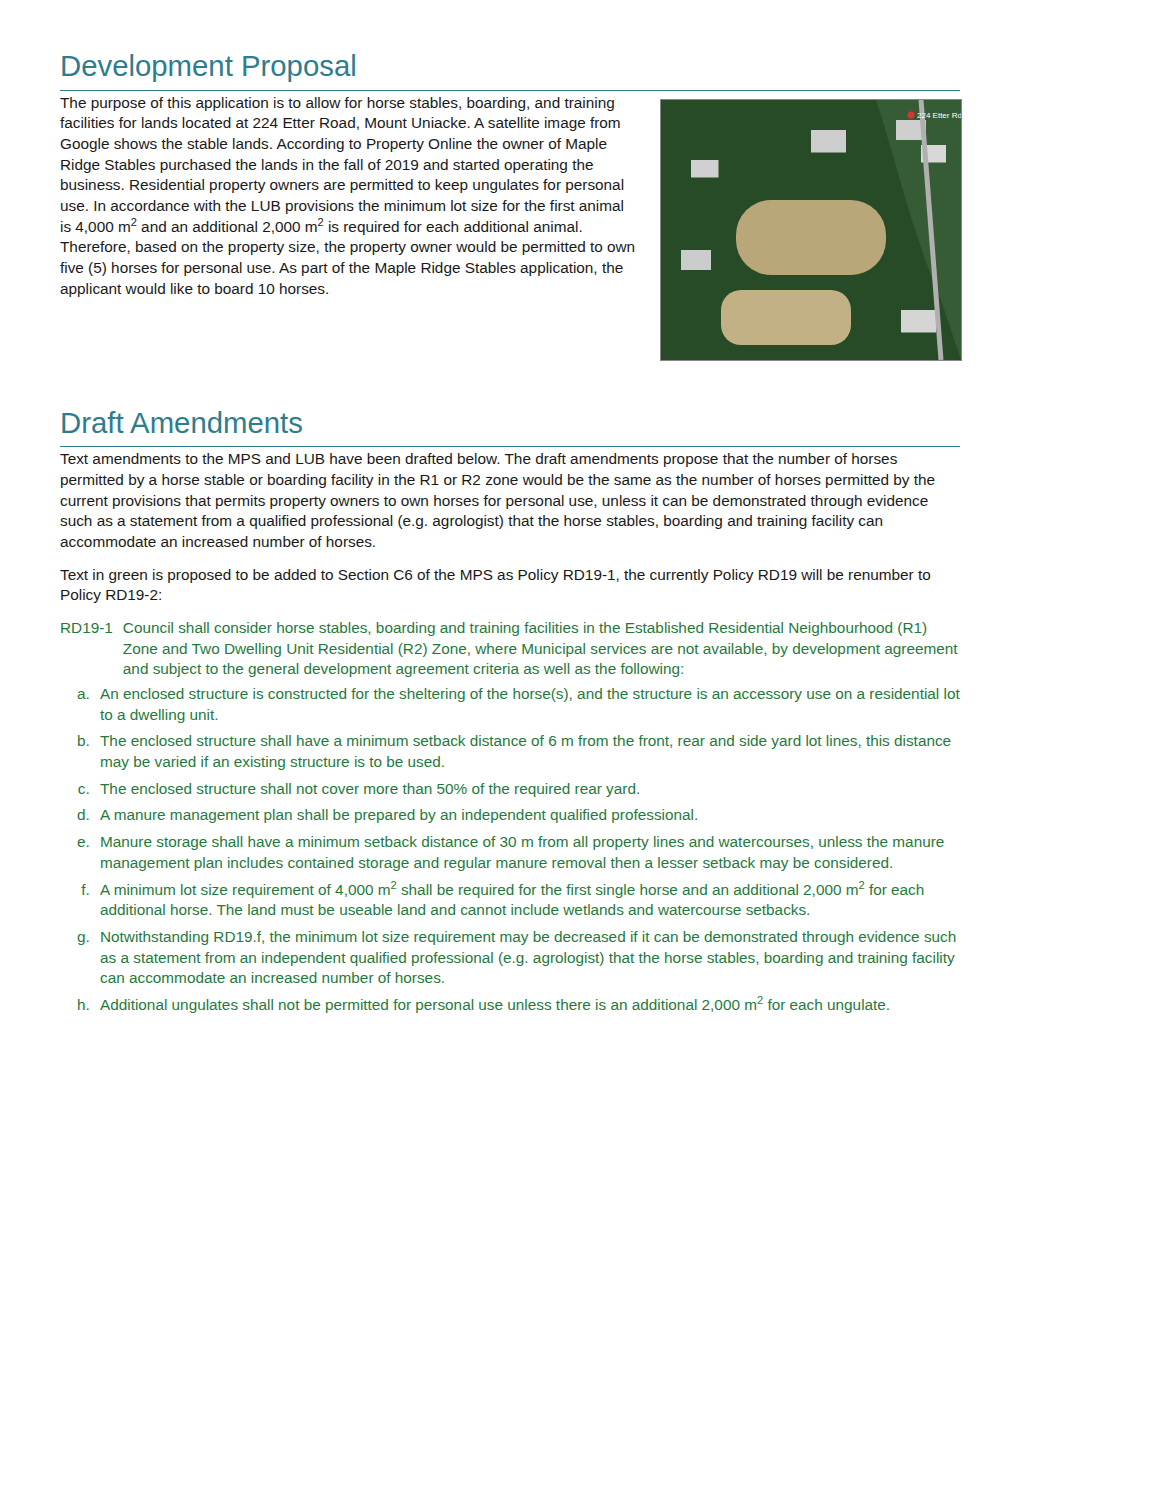Development Proposal
The purpose of this application is to allow for horse stables, boarding, and training facilities for lands located at 224 Etter Road, Mount Uniacke. A satellite image from Google shows the stable lands. According to Property Online the owner of Maple Ridge Stables purchased the lands in the fall of 2019 and started operating the business. Residential property owners are permitted to keep ungulates for personal use. In accordance with the LUB provisions the minimum lot size for the first animal is 4,000 m2 and an additional 2,000 m2 is required for each additional animal. Therefore, based on the property size, the property owner would be permitted to own five (5) horses for personal use. As part of the Maple Ridge Stables application, the applicant would like to board 10 horses.
Draft Amendments
Text amendments to the MPS and LUB have been drafted below. The draft amendments propose that the number of horses permitted by a horse stable or boarding facility in the R1 or R2 zone would be the same as the number of horses permitted by the current provisions that permits property owners to own horses for personal use, unless it can be demonstrated through evidence such as a statement from a qualified professional (e.g. agrologist) that the horse stables, boarding and training facility can accommodate an increased number of horses.
Text in green is proposed to be added to Section C6 of the MPS as Policy RD19-1, the currently Policy RD19 will be renumber to Policy RD19-2:
RD19-1 Council shall consider horse stables, boarding and training facilities in the Established Residential Neighbourhood (R1) Zone and Two Dwelling Unit Residential (R2) Zone, where Municipal services are not available, by development agreement and subject to the general development agreement criteria as well as the following:
An enclosed structure is constructed for the sheltering of the horse(s), and the structure is an accessory use on a residential lot to a dwelling unit.
The enclosed structure shall have a minimum setback distance of 6 m from the front, rear and side yard lot lines, this distance may be varied if an existing structure is to be used.
The enclosed structure shall not cover more than 50% of the required rear yard.
A manure management plan shall be prepared by an independent qualified professional.
Manure storage shall have a minimum setback distance of 30 m from all property lines and watercourses, unless the manure management plan includes contained storage and regular manure removal then a lesser setback may be considered.
A minimum lot size requirement of 4,000 m2 shall be required for the first single horse and an additional 2,000 m2 for each additional horse. The land must be useable land and cannot include wetlands and watercourse setbacks.
Notwithstanding RD19.f, the minimum lot size requirement may be decreased if it can be demonstrated through evidence such as a statement from an independent qualified professional (e.g. agrologist) that the horse stables, boarding and training facility can accommodate an increased number of horses.
Additional ungulates shall not be permitted for personal use unless there is an additional 2,000 m2 for each ungulate.